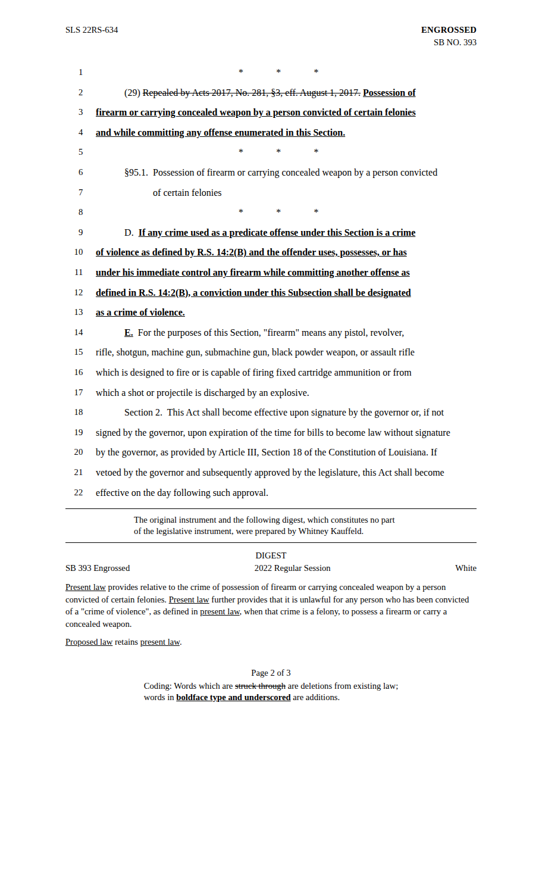SLS 22RS-634
ENGROSSED SB NO. 393
* * *
(29) Repealed by Acts 2017, No. 281, §3, eff. August 1, 2017. Possession of
firearm or carrying concealed weapon by a person convicted of certain felonies
and while committing any offense enumerated in this Section.
* * *
§95.1. Possession of firearm or carrying concealed weapon by a person convicted
of certain felonies
* * *
D. If any crime used as a predicate offense under this Section is a crime
of violence as defined by R.S. 14:2(B) and the offender uses, possesses, or has
under his immediate control any firearm while committing another offense as
defined in R.S. 14:2(B), a conviction under this Subsection shall be designated
as a crime of violence.
E. For the purposes of this Section, "firearm" means any pistol, revolver,
rifle, shotgun, machine gun, submachine gun, black powder weapon, or assault rifle
which is designed to fire or is capable of firing fixed cartridge ammunition or from
which a shot or projectile is discharged by an explosive.
Section 2. This Act shall become effective upon signature by the governor or, if not
signed by the governor, upon expiration of the time for bills to become law without signature
by the governor, as provided by Article III, Section 18 of the Constitution of Louisiana. If
vetoed by the governor and subsequently approved by the legislature, this Act shall become
effective on the day following such approval.
The original instrument and the following digest, which constitutes no part
of the legislative instrument, were prepared by Whitney Kauffeld.
DIGEST
SB 393 Engrossed
2022 Regular Session
White
Present law provides relative to the crime of possession of firearm or carrying concealed weapon by a person convicted of certain felonies. Present law further provides that it is unlawful for any person who has been convicted of a "crime of violence", as defined in present law, when that crime is a felony, to possess a firearm or carry a concealed weapon.
Proposed law retains present law.
Page 2 of 3
Coding: Words which are struck through are deletions from existing law;
words in boldface type and underscored are additions.